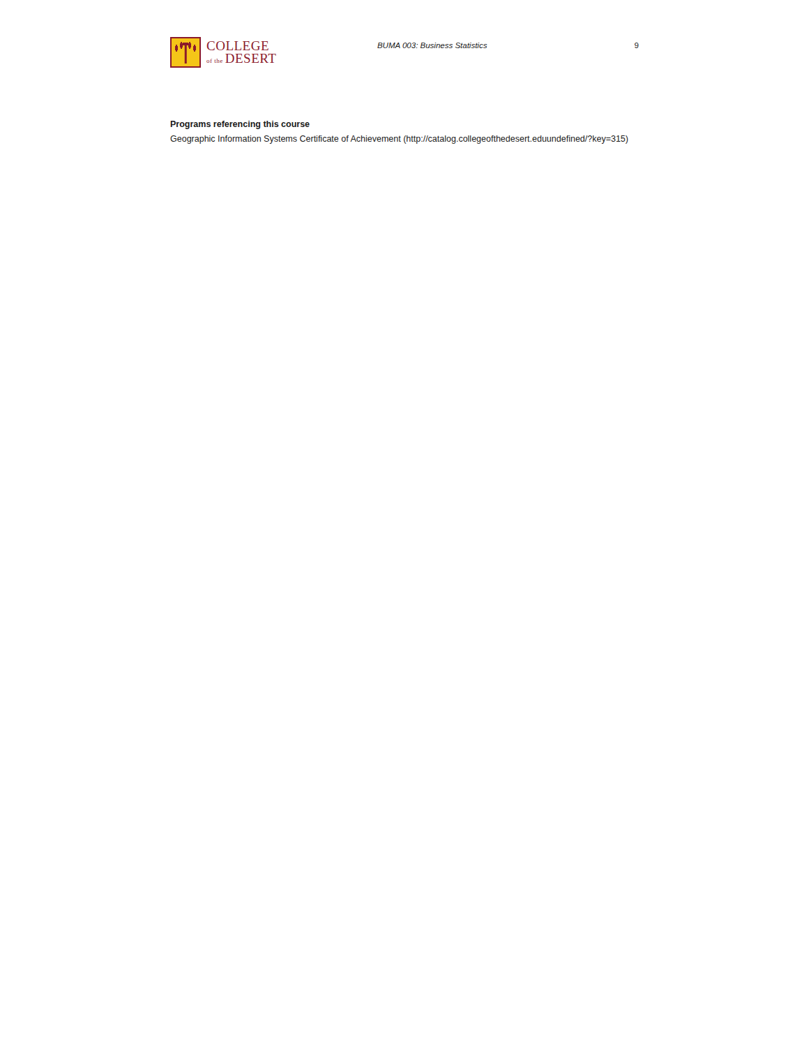COLLEGE
of the DESERT
BUMA 003: Business Statistics 9
Programs referencing this course
Geographic Information Systems Certificate of Achievement (http://catalog.collegeofthedesert.eduundefined/?key=315)